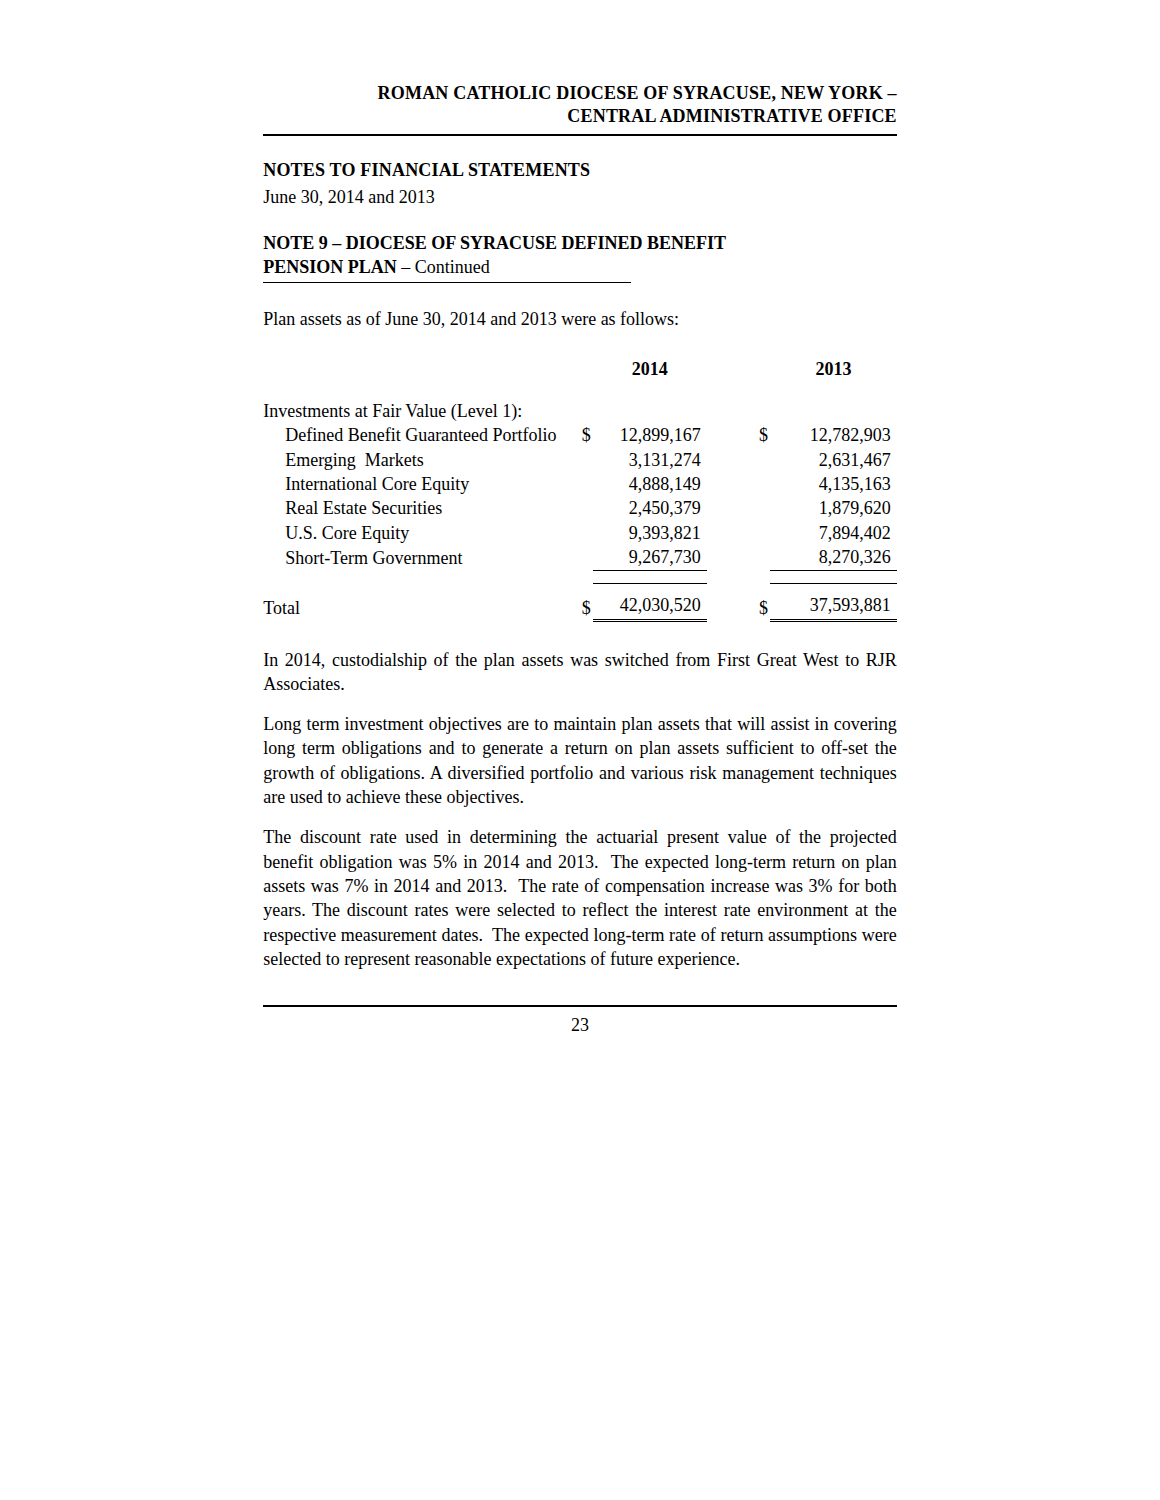ROMAN CATHOLIC DIOCESE OF SYRACUSE, NEW YORK – CENTRAL ADMINISTRATIVE OFFICE
NOTES TO FINANCIAL STATEMENTS
June 30, 2014 and 2013
NOTE 9 – DIOCESE OF SYRACUSE DEFINED BENEFIT
PENSION PLAN – Continued
Plan assets as of June 30, 2014 and 2013 were as follows:
| | | 2014 | | | 2013 |
| --- | --- | --- | --- | --- | --- |
| Investments at Fair Value (Level 1): | | | | | |
| Defined Benefit Guaranteed Portfolio | $ | 12,899,167 | | $ | 12,782,903 |
| Emerging Markets | | 3,131,274 | | | 2,631,467 |
| International Core Equity | | 4,888,149 | | | 4,135,163 |
| Real Estate Securities | | 2,450,379 | | | 1,879,620 |
| U.S. Core Equity | | 9,393,821 | | | 7,894,402 |
| Short-Term Government | | 9,267,730 | | | 8,270,326 |
| Total | $ | 42,030,520 | | $ | 37,593,881 |
In 2014, custodialship of the plan assets was switched from First Great West to RJR Associates.
Long term investment objectives are to maintain plan assets that will assist in covering long term obligations and to generate a return on plan assets sufficient to off-set the growth of obligations. A diversified portfolio and various risk management techniques are used to achieve these objectives.
The discount rate used in determining the actuarial present value of the projected benefit obligation was 5% in 2014 and 2013. The expected long-term return on plan assets was 7% in 2014 and 2013. The rate of compensation increase was 3% for both years. The discount rates were selected to reflect the interest rate environment at the respective measurement dates. The expected long-term rate of return assumptions were selected to represent reasonable expectations of future experience.
23